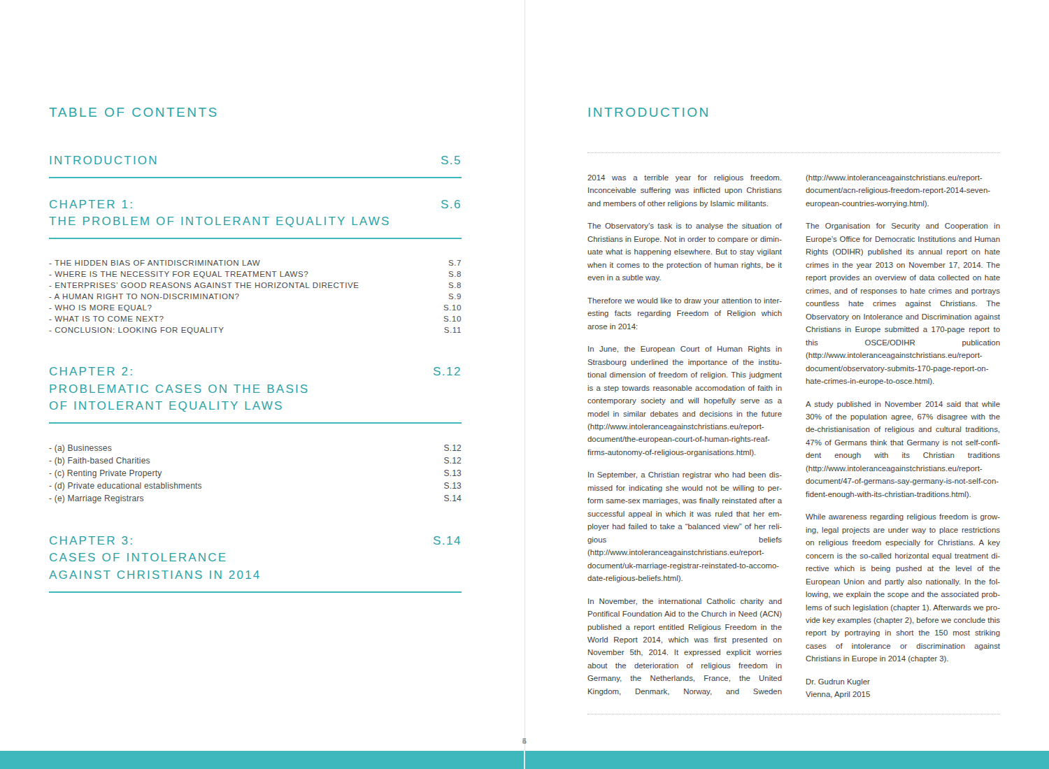Table of contents
Introduction S.5
Chapter 1:
The problem of intolerant equality laws S.6
- The hidden bias of antidiscrimination law S.7
- Where is the necessity for equal treatment laws?S.8
- Enterprises’ good reasons against the horizontal directive S.8
- A human right to non-discrimination?S.9
- Who is more equal?S.10
- What is to come next?S.10
- Conclusion: Looking for equality S.11
Chapter 2:
Problematic cases on the basis
of intolerant equality laws S.12
- (a) Businesses S.12
- (b) Faith-based Charities S.12
- (c) Renting Private Property S.13
- (d) Private educational establishments S.13
- (e) Marriage Registrars S.14
Chapter 3:
Cases of intolerance
against Christians in 2014 S.14
Introduction
2014 was a terrible year for religious freedom. Inconceivable suffering was inflicted upon Christians and members of other religions by Islamic militants.
The Observatory’s task is to analyse the situation of Christians in Europe. Not in order to compare or diminuate what is happening elsewhere. But to stay vigilant when it comes to the protection of human rights, be it even in a subtle way.
Therefore we would like to draw your attention to interesting facts regarding Freedom of Religion which arose in 2014:
In June, the European Court of Human Rights in Strasbourg underlined the importance of the institutional dimension of freedom of religion. This judgment is a step towards reasonable accomodation of faith in contemporary society and will hopefully serve as a model in similar debates and decisions in the future (http://www.intoleranceagainstchristians.eu/report-document/the-european-court-of-human-rights-reaffirms-autonomy-of-religious-organisations.html).
In September, a Christian registrar who had been dismissed for indicating she would not be willing to perform same-sex marriages, was finally reinstated after a successful appeal in which it was ruled that her employer had failed to take a “balanced view” of her religious beliefs (http://www.intoleranceagainstchristians.eu/report-document/uk-marriage-registrar-reinstated-to-accomodate-religious-beliefs.html).
In November, the international Catholic charity and Pontifical Foundation Aid to the Church in Need (ACN) published a report entitled Religious Freedom in the World Report 2014, which was first presented on November 5th, 2014. It expressed explicit worries about the deterioration of religious freedom in Germany, the Netherlands, France, the United Kingdom, Denmark, Norway, and Sweden (http://www.intoleranceagainstchristians.eu/report-document/acn-religious-freedom-report-2014-seven-european-countries-worrying.html).
The Organisation for Security and Cooperation in Europe’s Office for Democratic Institutions and Human Rights (ODIHR) published its annual report on hate crimes in the year 2013 on November 17, 2014. The report provides an overview of data collected on hate crimes, and of responses to hate crimes and portrays countless hate crimes against Christians. The Observatory on Intolerance and Discrimination against Christians in Europe submitted a 170-page report to this OSCE/ODIHR publication (http://www.intoleranceagainstchristians.eu/report-document/observatory-submits-170-page-report-on-hate-crimes-in-europe-to-osce.html).
A study published in November 2014 said that while 30% of the population agree, 67% disagree with the de-christianisation of religious and cultural traditions, 47% of Germans think that Germany is not self-confident enough with its Christian traditions (http://www.intoleranceagainstchristians.eu/report-document/47-of-germans-say-germany-is-not-self-confident-enough-with-its-christian-traditions.html).
While awareness regarding religious freedom is growing, legal projects are under way to place restrictions on religious freedom especially for Christians. A key concern is the so-called horizontal equal treatment directive which is being pushed at the level of the European Union and partly also nationally. In the following, we explain the scope and the associated problems of such legislation (chapter 1). Afterwards we provide key examples (chapter 2), before we conclude this report by portraying in short the 150 most striking cases of intolerance or discrimination against Christians in Europe in 2014 (chapter 3).
Dr. Gudrun Kugler
Vienna, April 2015
4
5